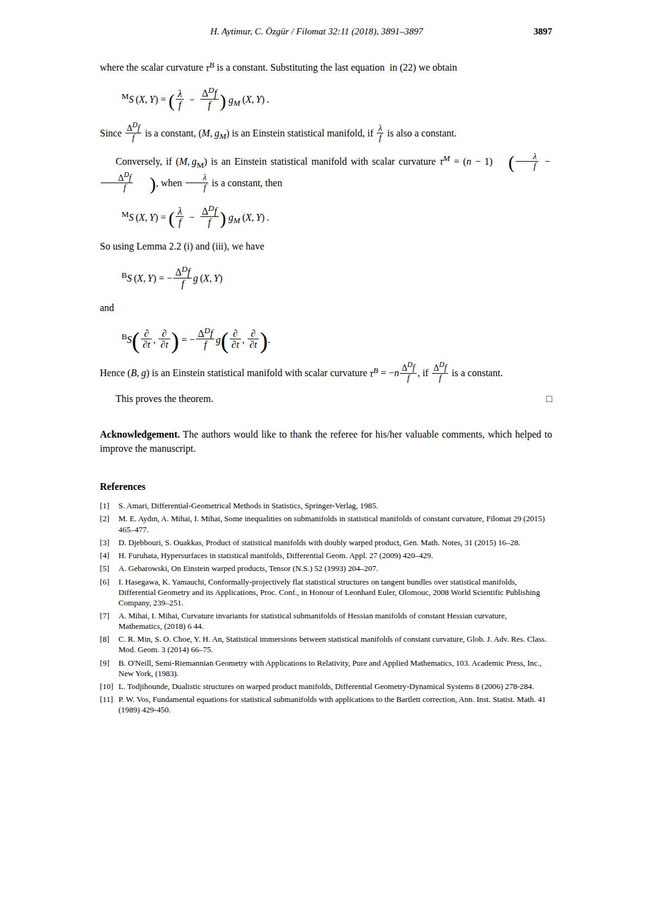H. Aytimur, C. Özgür / Filomat 32:11 (2018), 3891–3897 3897
where the scalar curvature τB is a constant. Substituting the last equation in (22) we obtain
MS (X, Y) = (λf − ΔDf f) gM (X, Y) .
Since ΔDf f is a constant, (M, gM) is an Einstein statistical manifold, if λf is also a constant.
Conversely, if (M, gM) is an Einstein statistical manifold with scalar curvature τM = (n − 1)(λf − ΔDf f), when λf is a constant, then
MS (X, Y) = (λf − ΔDf f) gM (X, Y) .
So using Lemma 2.2 (i) and (iii), we have
BS (X, Y) = −ΔDf f g (X, Y)
and
BS(∂∂t, ∂∂t) = −ΔDf f g(∂∂t, ∂∂t).
Hence (B, g) is an Einstein statistical manifold with scalar curvature τB = −nΔDf f, if ΔDf f is a constant.
This proves the theorem. □
Acknowledgement. The authors would like to thank the referee for his/her valuable comments, which helped to improve the manuscript.
References
S. Amari, Differential-Geometrical Methods in Statistics, Springer-Verlag, 1985.
M. E. Aydın, A. Mihai, I. Mihai, Some inequalities on submanifolds in statistical manifolds of constant curvature, Filomat 29 (2015) 465–477.
D. Djebbouri, S. Ouakkas, Product of statistical manifolds with doubly warped product, Gen. Math. Notes, 31 (2015) 16–28.
H. Furuhata, Hypersurfaces in statistical manifolds, Differential Geom. Appl. 27 (2009) 420–429.
A. Gebarowski, On Einstein warped products, Tensor (N.S.) 52 (1993) 204–207.
I. Hasegawa, K. Yamauchi, Conformally-projectively flat statistical structures on tangent bundles over statistical manifolds, Differential Geometry and its Applications, Proc. Conf., in Honour of Leonhard Euler, Olomouc, 2008 World Scientific Publishing Company, 239–251.
A. Mihai, I. Mihai, Curvature invariants for statistical submanifolds of Hessian manifolds of constant Hessian curvature, Mathematics, (2018) 6 44.
C. R. Min, S. O. Choe, Y. H. An, Statistical immersions between statistical manifolds of constant curvature, Glob. J. Adv. Res. Class. Mod. Geom. 3 (2014) 66–75.
B. O'Neill, Semi-Riemannian Geometry with Applications to Relativity, Pure and Applied Mathematics, 103. Academic Press, Inc., New York, (1983).
L. Todjihounde, Dualistic structures on warped product manifolds, Differential Geometry-Dynamical Systems 8 (2006) 278-284.
P. W. Vos, Fundamental equations for statistical submanifolds with applications to the Bartlett correction, Ann. Inst. Statist. Math. 41 (1989) 429-450.